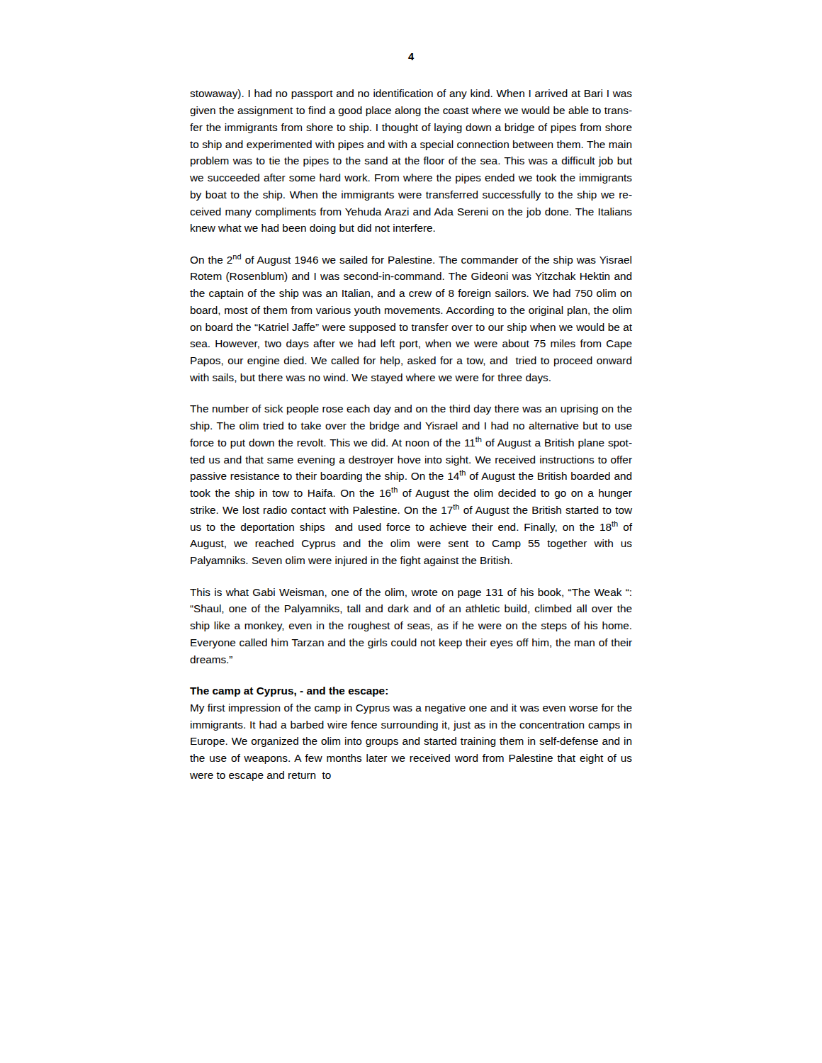4
stowaway). I had no passport and no identification of any kind. When I arrived at Bari I was given the assignment to find a good place along the coast where we would be able to transfer the immigrants from shore to ship. I thought of laying down a bridge of pipes from shore to ship and experimented with pipes and with a special connection between them. The main problem was to tie the pipes to the sand at the floor of the sea. This was a difficult job but we succeeded after some hard work. From where the pipes ended we took the immigrants by boat to the ship. When the immigrants were transferred successfully to the ship we received many compliments from Yehuda Arazi and Ada Sereni on the job done. The Italians knew what we had been doing but did not interfere.
On the 2nd of August 1946 we sailed for Palestine. The commander of the ship was Yisrael Rotem (Rosenblum) and I was second-in-command. The Gideoni was Yitzchak Hektin and the captain of the ship was an Italian, and a crew of 8 foreign sailors. We had 750 olim on board, most of them from various youth movements. According to the original plan, the olim on board the “Katriel Jaffe” were supposed to transfer over to our ship when we would be at sea. However, two days after we had left port, when we were about 75 miles from Cape Papos, our engine died. We called for help, asked for a tow, and tried to proceed onward with sails, but there was no wind. We stayed where we were for three days.
The number of sick people rose each day and on the third day there was an uprising on the ship. The olim tried to take over the bridge and Yisrael and I had no alternative but to use force to put down the revolt. This we did. At noon of the 11th of August a British plane spotted us and that same evening a destroyer hove into sight. We received instructions to offer passive resistance to their boarding the ship. On the 14th of August the British boarded and took the ship in tow to Haifa. On the 16th of August the olim decided to go on a hunger strike. We lost radio contact with Palestine. On the 17th of August the British started to tow us to the deportation ships and used force to achieve their end. Finally, on the 18th of August, we reached Cyprus and the olim were sent to Camp 55 together with us Palyamniks. Seven olim were injured in the fight against the British.
This is what Gabi Weisman, one of the olim, wrote on page 131 of his book, “The Weak “: “Shaul, one of the Palyamniks, tall and dark and of an athletic build, climbed all over the ship like a monkey, even in the roughest of seas, as if he were on the steps of his home. Everyone called him Tarzan and the girls could not keep their eyes off him, the man of their dreams.”
The camp at Cyprus, - and the escape:
My first impression of the camp in Cyprus was a negative one and it was even worse for the immigrants. It had a barbed wire fence surrounding it, just as in the concentration camps in Europe. We organized the olim into groups and started training them in self-defense and in the use of weapons. A few months later we received word from Palestine that eight of us were to escape and return to